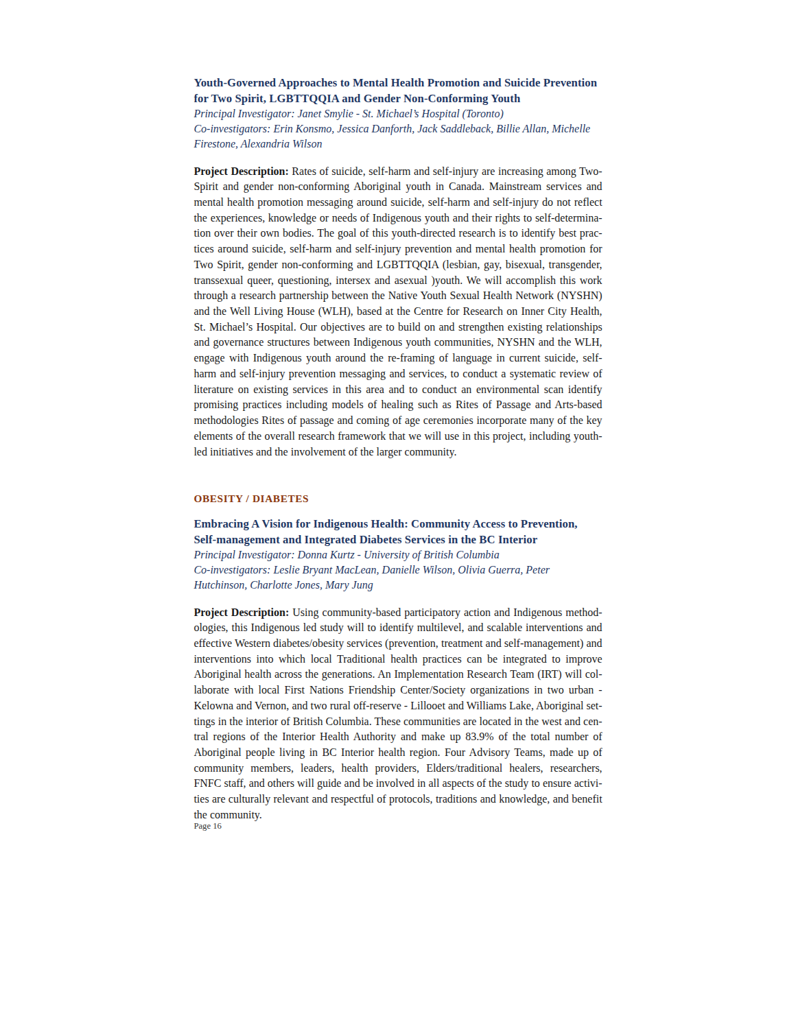Youth-Governed Approaches to Mental Health Promotion and Suicide Prevention for Two Spirit, LGBTTQQIA and Gender Non-Conforming Youth
Principal Investigator: Janet Smylie - St. Michael’s Hospital (Toronto)
Co-investigators: Erin Konsmo, Jessica Danforth, Jack Saddleback, Billie Allan, Michelle Firestone, Alexandria Wilson
Project Description: Rates of suicide, self-harm and self-injury are increasing among Two-Spirit and gender non-conforming Aboriginal youth in Canada. Mainstream services and mental health promotion messaging around suicide, self-harm and self-injury do not reflect the experiences, knowledge or needs of Indigenous youth and their rights to self-determination over their own bodies. The goal of this youth-directed research is to identify best practices around suicide, self-harm and self-injury prevention and mental health promotion for Two Spirit, gender non-conforming and LGBTTQQIA (lesbian, gay, bisexual, transgender, transsexual queer, questioning, intersex and asexual )youth. We will accomplish this work through a research partnership between the Native Youth Sexual Health Network (NYSHN) and the Well Living House (WLH), based at the Centre for Research on Inner City Health, St. Michael’s Hospital. Our objectives are to build on and strengthen existing relationships and governance structures between Indigenous youth communities, NYSHN and the WLH, engage with Indigenous youth around the re-framing of language in current suicide, self-harm and self-injury prevention messaging and services, to conduct a systematic review of literature on existing services in this area and to conduct an environmental scan identify promising practices including models of healing such as Rites of Passage and Arts-based methodologies Rites of passage and coming of age ceremonies incorporate many of the key elements of the overall research framework that we will use in this project, including youth-led initiatives and the involvement of the larger community.
Obesity / Diabetes
Embracing A Vision for Indigenous Health: Community Access to Prevention, Self-management and Integrated Diabetes Services in the BC Interior
Principal Investigator: Donna Kurtz - University of British Columbia
Co-investigators: Leslie Bryant MacLean, Danielle Wilson, Olivia Guerra, Peter Hutchinson, Charlotte Jones, Mary Jung
Project Description: Using community-based participatory action and Indigenous methodologies, this Indigenous led study will to identify multilevel, and scalable interventions and effective Western diabetes/obesity services (prevention, treatment and self-management) and interventions into which local Traditional health practices can be integrated to improve Aboriginal health across the generations. An Implementation Research Team (IRT) will collaborate with local First Nations Friendship Center/Society organizations in two urban - Kelowna and Vernon, and two rural off-reserve - Lillooet and Williams Lake, Aboriginal settings in the interior of British Columbia. These communities are located in the west and central regions of the Interior Health Authority and make up 83.9% of the total number of Aboriginal people living in BC Interior health region. Four Advisory Teams, made up of community members, leaders, health providers, Elders/traditional healers, researchers, FNFC staff, and others will guide and be involved in all aspects of the study to ensure activities are culturally relevant and respectful of protocols, traditions and knowledge, and benefit the community.
Page 16